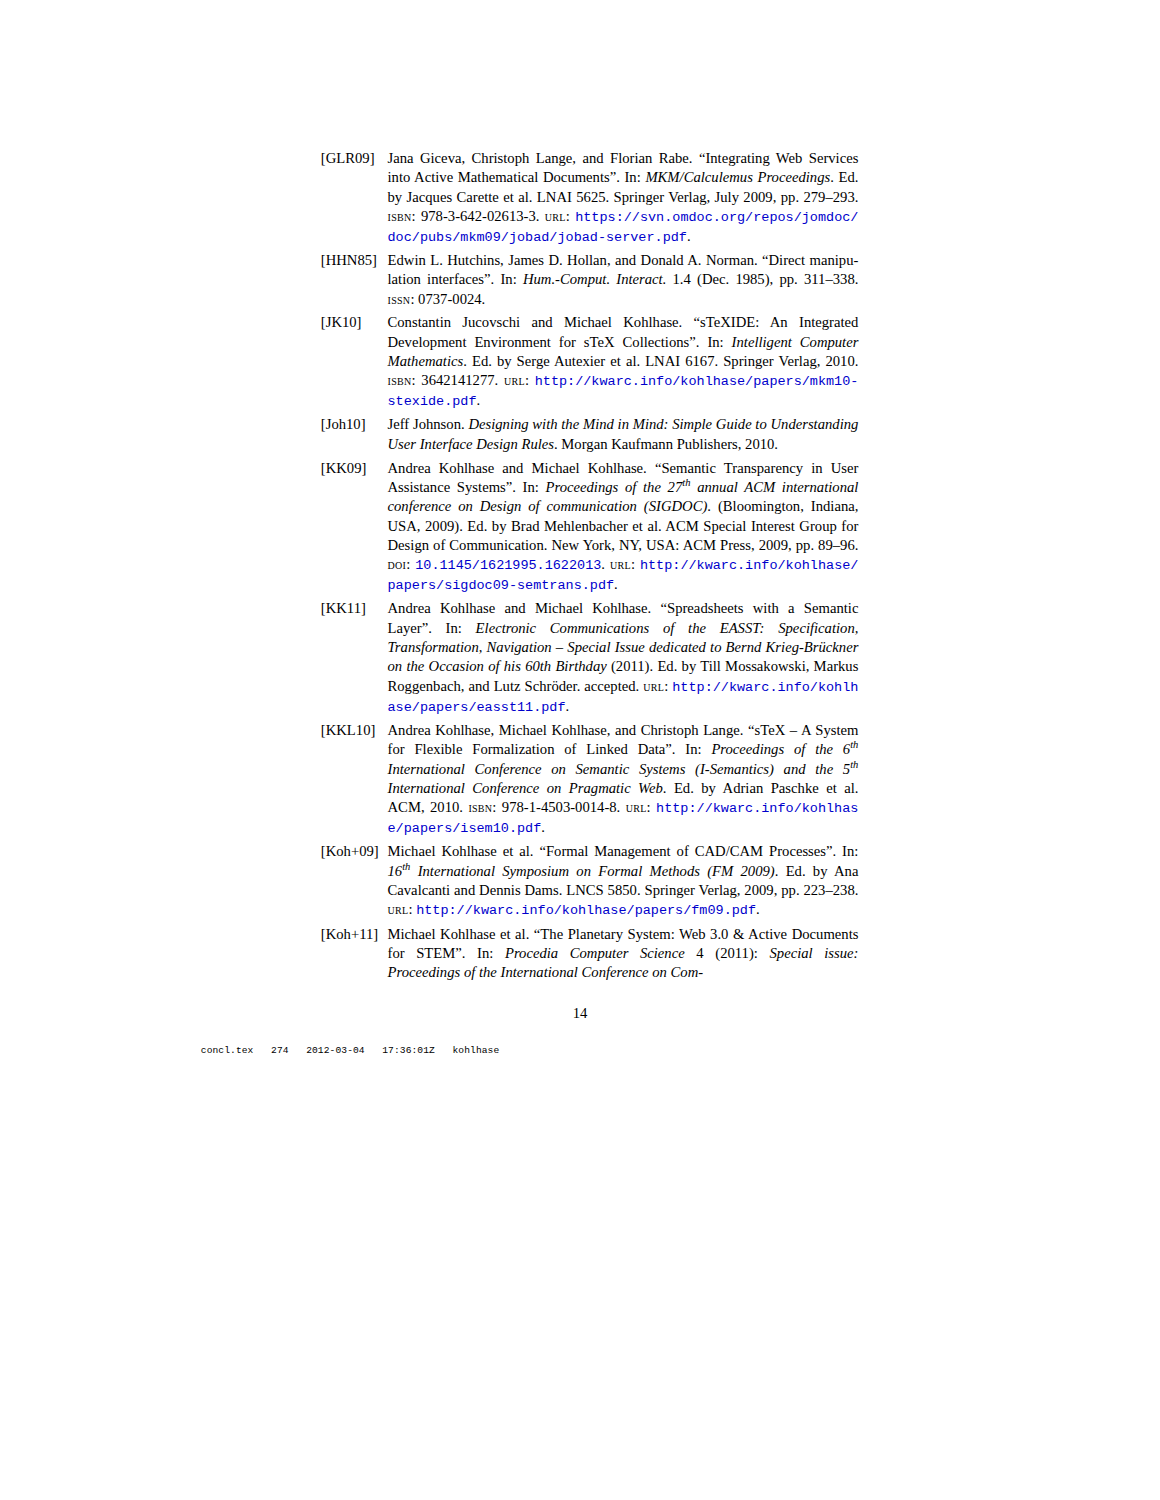[GLR09]
Jana Giceva, Christoph Lange, and Florian Rabe. “Integrating Web Services into Active Mathematical Documents”. In: MKM/Calculemus Proceedings. Ed. by Jacques Carette et al. LNAI 5625. Springer Verlag, July 2009, pp. 279–293. isbn: 978-3-642-02613-3. url: https://svn.omdoc.org/repos/jomdoc/doc/pubs/mkm09/jobad/jobad-server.pdf.
[HHN85]
Edwin L. Hutchins, James D. Hollan, and Donald A. Norman. “Direct manipulation interfaces”. In: Hum.-Comput. Interact. 1.4 (Dec. 1985), pp. 311–338. issn: 0737-0024.
[JK10]
Constantin Jucovschi and Michael Kohlhase. “sTeXIDE: An Integrated Development Environment for sTeX Collections”. In: Intelligent Computer Mathematics. Ed. by Serge Autexier et al. LNAI 6167. Springer Verlag, 2010. isbn: 3642141277. url: http://kwarc.info/kohlhase/papers/mkm10-stexide.pdf.
[Joh10]
Jeff Johnson. Designing with the Mind in Mind: Simple Guide to Understanding User Interface Design Rules. Morgan Kaufmann Publishers, 2010.
[KK09]
Andrea Kohlhase and Michael Kohlhase. “Semantic Transparency in User Assistance Systems”. In: Proceedings of the 27th annual ACM international conference on Design of communication (SIGDOC). (Bloomington, Indiana, USA, 2009). Ed. by Brad Mehlenbacher et al. ACM Special Interest Group for Design of Communication. New York, NY, USA: ACM Press, 2009, pp. 89–96. doi: 10.1145/1621995.1622013. url: http://kwarc.info/kohlhase/papers/sigdoc09-semtrans.pdf.
[KK11]
Andrea Kohlhase and Michael Kohlhase. “Spreadsheets with a Semantic Layer”. In: Electronic Communications of the EASST: Specification, Transformation, Navigation – Special Issue dedicated to Bernd Krieg-Brückner on the Occasion of his 60th Birthday (2011). Ed. by Till Mossakowski, Markus Roggenbach, and Lutz Schröder. accepted. url: http://kwarc.info/kohlhase/papers/easst11.pdf.
[KKL10]
Andrea Kohlhase, Michael Kohlhase, and Christoph Lange. “sTeX – A System for Flexible Formalization of Linked Data”. In: Proceedings of the 6th International Conference on Semantic Systems (I-Semantics) and the 5th International Conference on Pragmatic Web. Ed. by Adrian Paschke et al. ACM, 2010. isbn: 978-1-4503-0014-8. url: http://kwarc.info/kohlhase/papers/isem10.pdf.
[Koh+09]
Michael Kohlhase et al. “Formal Management of CAD/CAM Processes”. In: 16th International Symposium on Formal Methods (FM 2009). Ed. by Ana Cavalcanti and Dennis Dams. LNCS 5850. Springer Verlag, 2009, pp. 223–238. url: http://kwarc.info/kohlhase/papers/fm09.pdf.
[Koh+11]
Michael Kohlhase et al. “The Planetary System: Web 3.0 & Active Documents for STEM”. In: Procedia Computer Science 4 (2011): Special issue: Proceedings of the International Conference on Com-
14
concl.tex 274 2012-03-04 17:36:01Z kohlhase